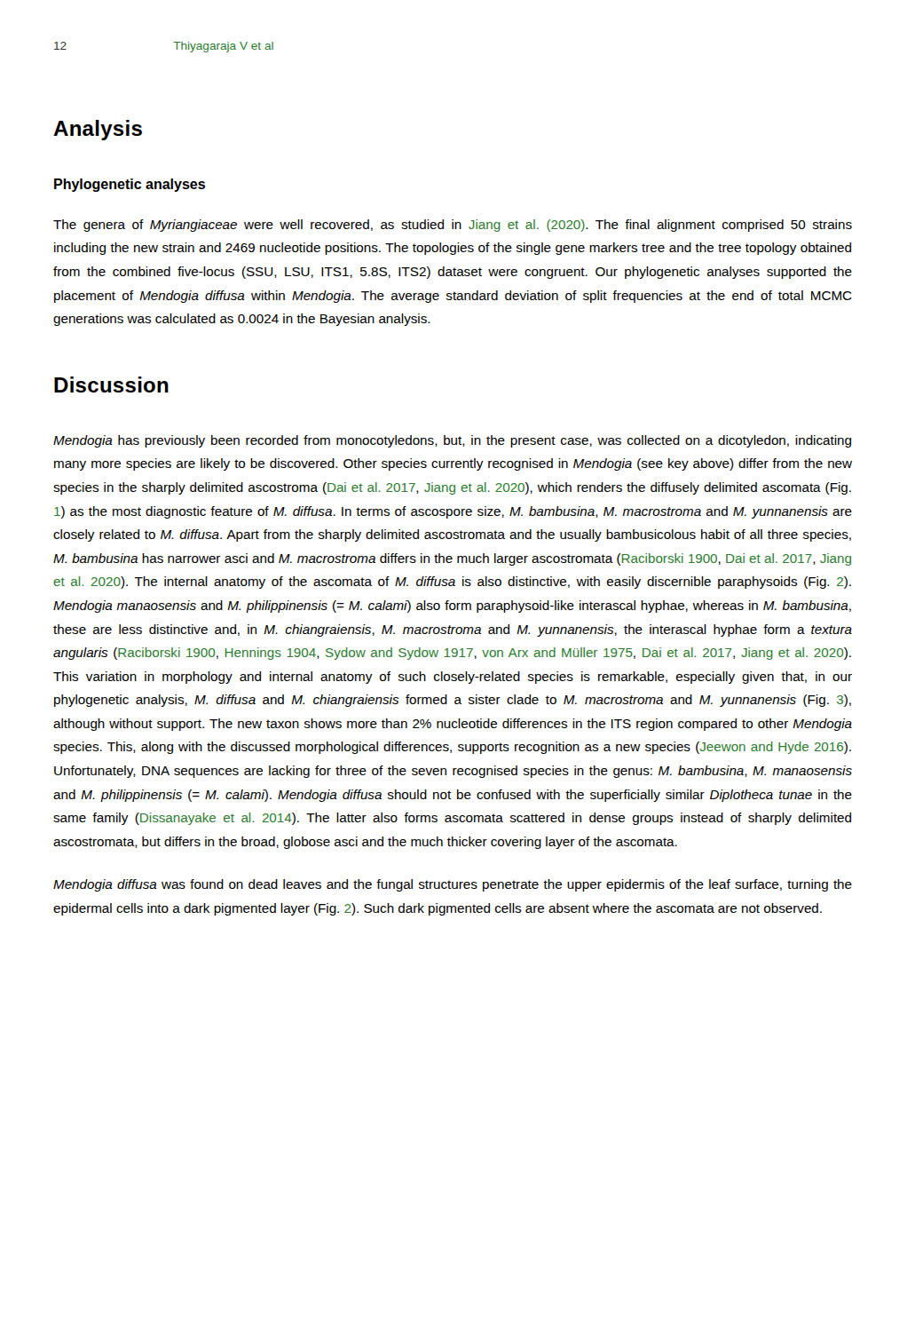12 Thiyagaraja V et al
Analysis
Phylogenetic analyses
The genera of Myriangiaceae were well recovered, as studied in Jiang et al. (2020). The final alignment comprised 50 strains including the new strain and 2469 nucleotide positions. The topologies of the single gene markers tree and the tree topology obtained from the combined five-locus (SSU, LSU, ITS1, 5.8S, ITS2) dataset were congruent. Our phylogenetic analyses supported the placement of Mendogia diffusa within Mendogia. The average standard deviation of split frequencies at the end of total MCMC generations was calculated as 0.0024 in the Bayesian analysis.
Discussion
Mendogia has previously been recorded from monocotyledons, but, in the present case, was collected on a dicotyledon, indicating many more species are likely to be discovered. Other species currently recognised in Mendogia (see key above) differ from the new species in the sharply delimited ascostroma (Dai et al. 2017, Jiang et al. 2020), which renders the diffusely delimited ascomata (Fig. 1) as the most diagnostic feature of M. diffusa. In terms of ascospore size, M. bambusina, M. macrostroma and M. yunnanensis are closely related to M. diffusa. Apart from the sharply delimited ascostromata and the usually bambusicolous habit of all three species, M. bambusina has narrower asci and M. macrostroma differs in the much larger ascostromata (Raciborski 1900, Dai et al. 2017, Jiang et al. 2020). The internal anatomy of the ascomata of M. diffusa is also distinctive, with easily discernible paraphysoids (Fig. 2). Mendogia manaosensis and M. philippinensis (= M. calami) also form paraphysoid-like interascal hyphae, whereas in M. bambusina, these are less distinctive and, in M. chiangraiensis, M. macrostroma and M. yunnanensis, the interascal hyphae form a textura angularis (Raciborski 1900, Hennings 1904, Sydow and Sydow 1917, von Arx and Müller 1975, Dai et al. 2017, Jiang et al. 2020). This variation in morphology and internal anatomy of such closely-related species is remarkable, especially given that, in our phylogenetic analysis, M. diffusa and M. chiangraiensis formed a sister clade to M. macrostroma and M. yunnanensis (Fig. 3), although without support. The new taxon shows more than 2% nucleotide differences in the ITS region compared to other Mendogia species. This, along with the discussed morphological differences, supports recognition as a new species (Jeewon and Hyde 2016). Unfortunately, DNA sequences are lacking for three of the seven recognised species in the genus: M. bambusina, M. manaosensis and M. philippinensis (= M. calami). Mendogia diffusa should not be confused with the superficially similar Diplotheca tunae in the same family (Dissanayake et al. 2014). The latter also forms ascomata scattered in dense groups instead of sharply delimited ascostromata, but differs in the broad, globose asci and the much thicker covering layer of the ascomata.
Mendogia diffusa was found on dead leaves and the fungal structures penetrate the upper epidermis of the leaf surface, turning the epidermal cells into a dark pigmented layer (Fig. 2). Such dark pigmented cells are absent where the ascomata are not observed.